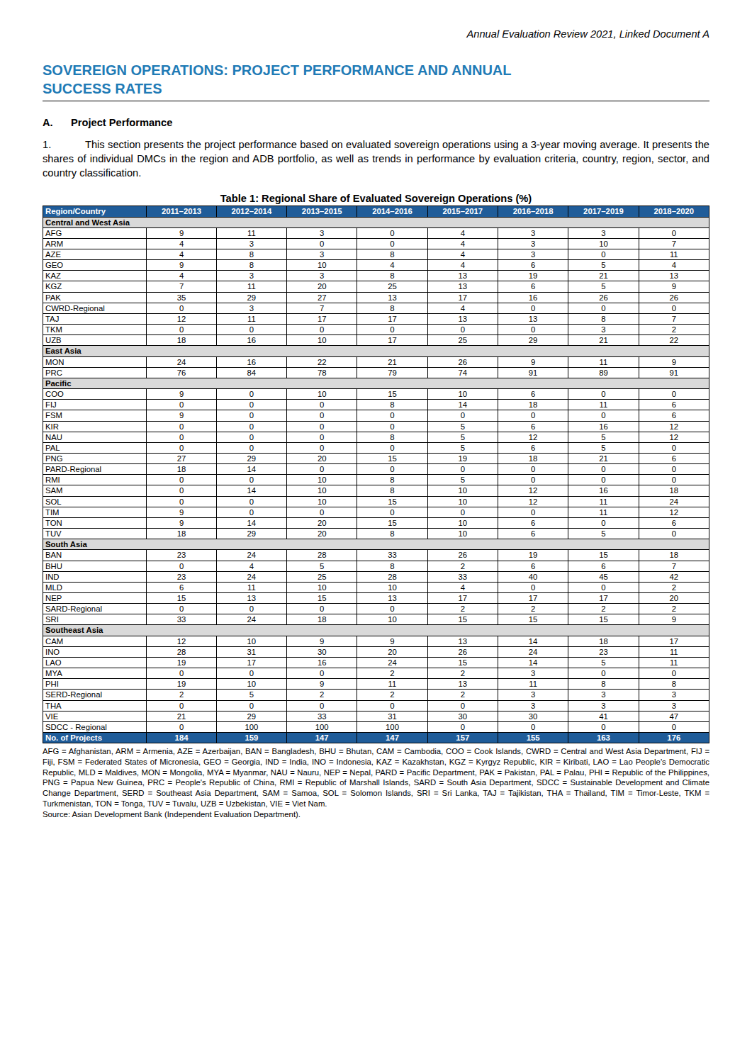Annual Evaluation Review 2021, Linked Document A
Sovereign Operations: Project Performance and Annual
Success Rates
A. Project Performance
1. This section presents the project performance based on evaluated sovereign operations using a 3-year moving average. It presents the shares of individual DMCs in the region and ADB portfolio, as well as trends in performance by evaluation criteria, country, region, sector, and country classification.
Table 1: Regional Share of Evaluated Sovereign Operations (%)
| Region/Country | 2011–2013 | 2012–2014 | 2013–2015 | 2014–2016 | 2015–2017 | 2016–2018 | 2017–2019 | 2018–2020 |
| --- | --- | --- | --- | --- | --- | --- | --- | --- |
| Central and West Asia |
| AFG | 9 | 11 | 3 | 0 | 4 | 3 | 3 | 0 |
| ARM | 4 | 3 | 0 | 0 | 4 | 3 | 10 | 7 |
| AZE | 4 | 8 | 3 | 8 | 4 | 3 | 0 | 11 |
| GEO | 9 | 8 | 10 | 4 | 4 | 6 | 5 | 4 |
| KAZ | 4 | 3 | 3 | 8 | 13 | 19 | 21 | 13 |
| KGZ | 7 | 11 | 20 | 25 | 13 | 6 | 5 | 9 |
| PAK | 35 | 29 | 27 | 13 | 17 | 16 | 26 | 26 |
| CWRD-Regional | 0 | 3 | 7 | 8 | 4 | 0 | 0 | 0 |
| TAJ | 12 | 11 | 17 | 17 | 13 | 13 | 8 | 7 |
| TKM | 0 | 0 | 0 | 0 | 0 | 0 | 3 | 2 |
| UZB | 18 | 16 | 10 | 17 | 25 | 29 | 21 | 22 |
| East Asia |
| MON | 24 | 16 | 22 | 21 | 26 | 9 | 11 | 9 |
| PRC | 76 | 84 | 78 | 79 | 74 | 91 | 89 | 91 |
| Pacific |
| COO | 9 | 0 | 10 | 15 | 10 | 6 | 0 | 0 |
| FIJ | 0 | 0 | 0 | 8 | 14 | 18 | 11 | 6 |
| FSM | 9 | 0 | 0 | 0 | 0 | 0 | 0 | 6 |
| KIR | 0 | 0 | 0 | 0 | 5 | 6 | 16 | 12 |
| NAU | 0 | 0 | 0 | 8 | 5 | 12 | 5 | 12 |
| PAL | 0 | 0 | 0 | 0 | 5 | 6 | 5 | 0 |
| PNG | 27 | 29 | 20 | 15 | 19 | 18 | 21 | 6 |
| PARD-Regional | 18 | 14 | 0 | 0 | 0 | 0 | 0 | 0 |
| RMI | 0 | 0 | 10 | 8 | 5 | 0 | 0 | 0 |
| SAM | 0 | 14 | 10 | 8 | 10 | 12 | 16 | 18 |
| SOL | 0 | 0 | 10 | 15 | 10 | 12 | 11 | 24 |
| TIM | 9 | 0 | 0 | 0 | 0 | 0 | 11 | 12 |
| TON | 9 | 14 | 20 | 15 | 10 | 6 | 0 | 6 |
| TUV | 18 | 29 | 20 | 8 | 10 | 6 | 5 | 0 |
| South Asia |
| BAN | 23 | 24 | 28 | 33 | 26 | 19 | 15 | 18 |
| BHU | 0 | 4 | 5 | 8 | 2 | 6 | 6 | 7 |
| IND | 23 | 24 | 25 | 28 | 33 | 40 | 45 | 42 |
| MLD | 6 | 11 | 10 | 10 | 4 | 0 | 0 | 2 |
| NEP | 15 | 13 | 15 | 13 | 17 | 17 | 17 | 20 |
| SARD-Regional | 0 | 0 | 0 | 0 | 2 | 2 | 2 | 2 |
| SRI | 33 | 24 | 18 | 10 | 15 | 15 | 15 | 9 |
| Southeast Asia |
| CAM | 12 | 10 | 9 | 9 | 13 | 14 | 18 | 17 |
| INO | 28 | 31 | 30 | 20 | 26 | 24 | 23 | 11 |
| LAO | 19 | 17 | 16 | 24 | 15 | 14 | 5 | 11 |
| MYA | 0 | 0 | 0 | 2 | 2 | 3 | 0 | 0 |
| PHI | 19 | 10 | 9 | 11 | 13 | 11 | 8 | 8 |
| SERD-Regional | 2 | 5 | 2 | 2 | 2 | 3 | 3 | 3 |
| THA | 0 | 0 | 0 | 0 | 0 | 3 | 3 | 3 |
| VIE | 21 | 29 | 33 | 31 | 30 | 30 | 41 | 47 |
| SDCC - Regional | 0 | 100 | 100 | 100 | 0 | 0 | 0 | 0 |
| No. of Projects | 184 | 159 | 147 | 147 | 157 | 155 | 163 | 176 |
AFG = Afghanistan, ARM = Armenia, AZE = Azerbaijan, BAN = Bangladesh, BHU = Bhutan, CAM = Cambodia, COO = Cook Islands, CWRD = Central and West Asia Department, FIJ = Fiji, FSM = Federated States of Micronesia, GEO = Georgia, IND = India, INO = Indonesia, KAZ = Kazakhstan, KGZ = Kyrgyz Republic, KIR = Kiribati, LAO = Lao People's Democratic Republic, MLD = Maldives, MON = Mongolia, MYA = Myanmar, NAU = Nauru, NEP = Nepal, PARD = Pacific Department, PAK = Pakistan, PAL = Palau, PHI = Republic of the Philippines, PNG = Papua New Guinea, PRC = People's Republic of China, RMI = Republic of Marshall Islands, SARD = South Asia Department, SDCC = Sustainable Development and Climate Change Department, SERD = Southeast Asia Department, SAM = Samoa, SOL = Solomon Islands, SRI = Sri Lanka, TAJ = Tajikistan, THA = Thailand, TIM = Timor-Leste, TKM = Turkmenistan, TON = Tonga, TUV = Tuvalu, UZB = Uzbekistan, VIE = Viet Nam.
Source: Asian Development Bank (Independent Evaluation Department).